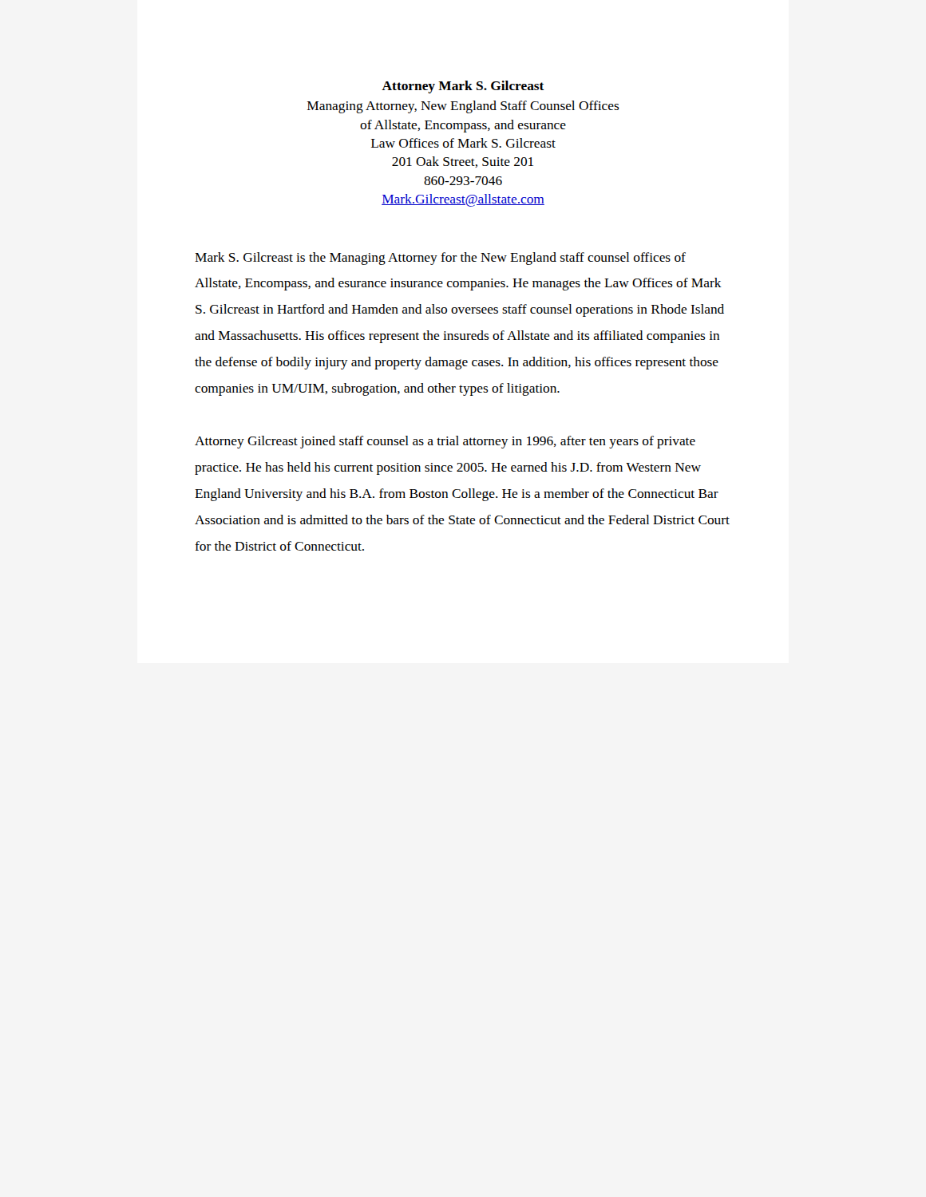Attorney Mark S. Gilcreast
Managing Attorney, New England Staff Counsel Offices of Allstate, Encompass, and esurance Law Offices of Mark S. Gilcreast 201 Oak Street, Suite 201 860-293-7046 Mark.Gilcreast@allstate.com
Mark S. Gilcreast is the Managing Attorney for the New England staff counsel offices of Allstate, Encompass, and esurance insurance companies. He manages the Law Offices of Mark S. Gilcreast in Hartford and Hamden and also oversees staff counsel operations in Rhode Island and Massachusetts. His offices represent the insureds of Allstate and its affiliated companies in the defense of bodily injury and property damage cases. In addition, his offices represent those companies in UM/UIM, subrogation, and other types of litigation.
Attorney Gilcreast joined staff counsel as a trial attorney in 1996, after ten years of private practice. He has held his current position since 2005. He earned his J.D. from Western New England University and his B.A. from Boston College. He is a member of the Connecticut Bar Association and is admitted to the bars of the State of Connecticut and the Federal District Court for the District of Connecticut.